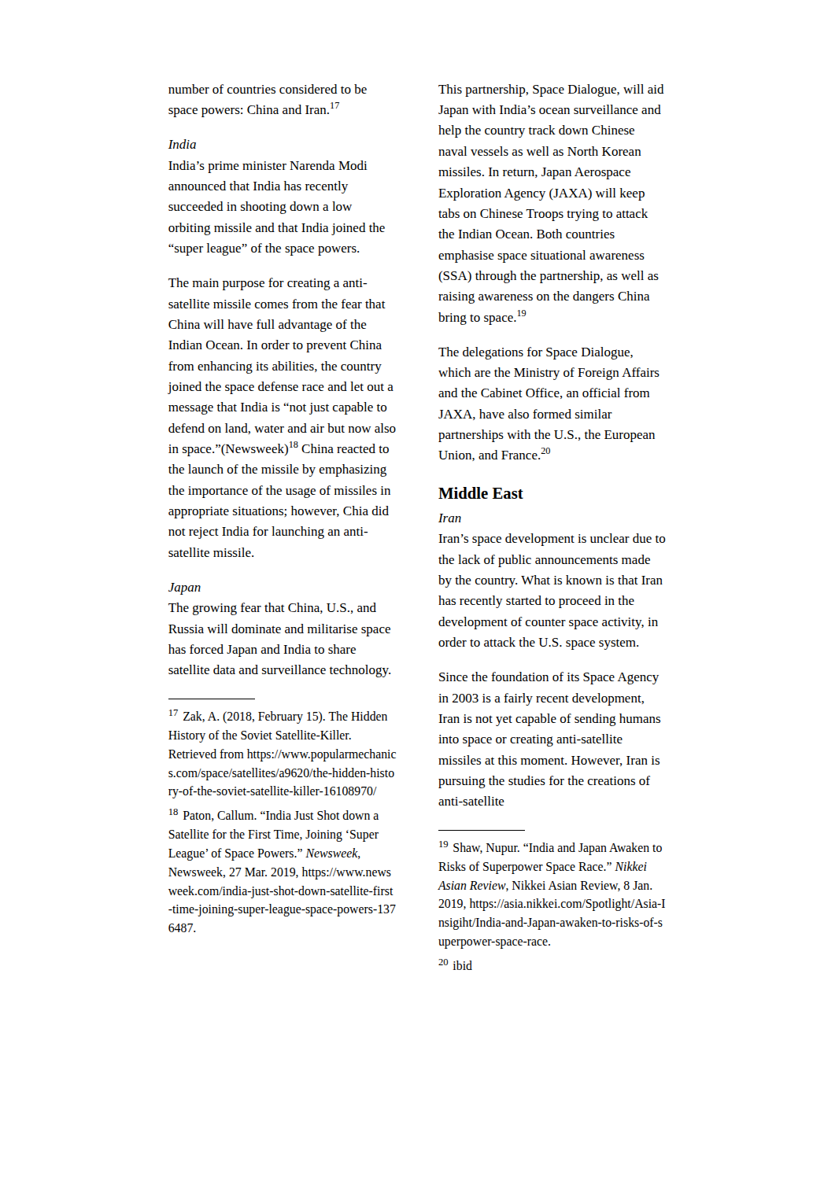number of countries considered to be space powers: China and Iran.17
India
India’s prime minister Narenda Modi announced that India has recently succeeded in shooting down a low orbiting missile and that India joined the “super league” of the space powers.
The main purpose for creating a anti-satellite missile comes from the fear that China will have full advantage of the Indian Ocean. In order to prevent China from enhancing its abilities, the country joined the space defense race and let out a message that India is “not just capable to defend on land, water and air but now also in space.”(Newsweek)18 China reacted to the launch of the missile by emphasizing the importance of the usage of missiles in appropriate situations; however, Chia did not reject India for launching an anti-satellite missile.
Japan
The growing fear that China, U.S., and Russia will dominate and militarise space has forced Japan and India to share satellite data and surveillance technology.
17 Zak, A. (2018, February 15). The Hidden History of the Soviet Satellite-Killer. Retrieved from https://www.popularmechanics.com/space/satellites/a9620/the-hidden-history-of-the-soviet-satellite-killer-16108970/
18 Paton, Callum. “India Just Shot down a Satellite for the First Time, Joining ‘Super League’ of Space Powers.” Newsweek, Newsweek, 27 Mar. 2019, https://www.newsweek.com/india-just-shot-down-satellite-first-time-joining-super-league-space-powers-1376487.
This partnership, Space Dialogue, will aid Japan with India’s ocean surveillance and help the country track down Chinese naval vessels as well as North Korean missiles. In return, Japan Aerospace Exploration Agency (JAXA) will keep tabs on Chinese Troops trying to attack the Indian Ocean. Both countries emphasise space situational awareness (SSA) through the partnership, as well as raising awareness on the dangers China bring to space.19
The delegations for Space Dialogue, which are the Ministry of Foreign Affairs and the Cabinet Office, an official from JAXA, have also formed similar partnerships with the U.S., the European Union, and France.20
Middle East
Iran
Iran’s space development is unclear due to the lack of public announcements made by the country. What is known is that Iran has recently started to proceed in the development of counter space activity, in order to attack the U.S. space system.
Since the foundation of its Space Agency in 2003 is a fairly recent development, Iran is not yet capable of sending humans into space or creating anti-satellite missiles at this moment. However, Iran is pursuing the studies for the creations of anti-satellite
19 Shaw, Nupur. “India and Japan Awaken to Risks of Superpower Space Race.” Nikkei Asian Review, Nikkei Asian Review, 8 Jan. 2019, https://asia.nikkei.com/Spotlight/Asia-Insigiht/India-and-Japan-awaken-to-risks-of-superpower-space-race.
20 ibid